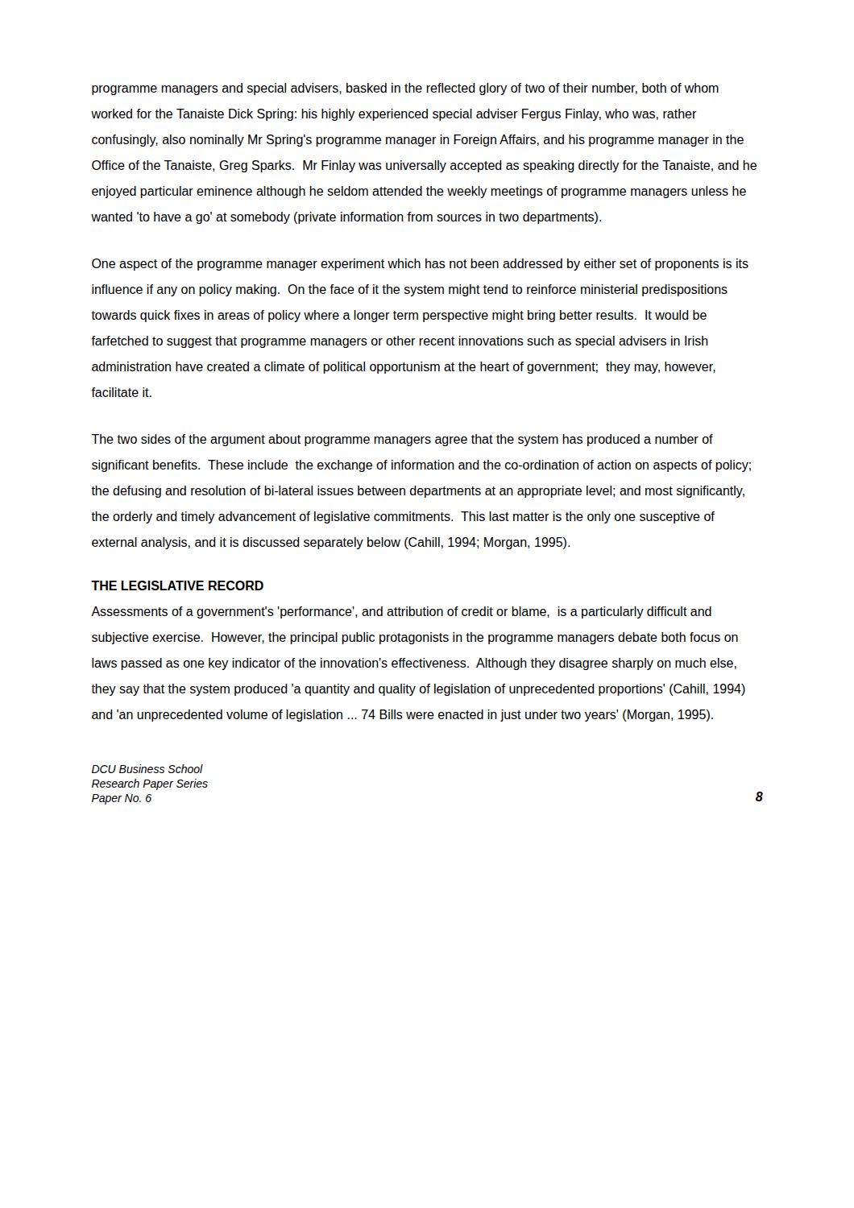programme managers and special advisers, basked in the reflected glory of two of their number, both of whom worked for the Tanaiste Dick Spring: his highly experienced special adviser Fergus Finlay, who was, rather confusingly, also nominally Mr Spring's programme manager in Foreign Affairs, and his programme manager in the Office of the Tanaiste, Greg Sparks. Mr Finlay was universally accepted as speaking directly for the Tanaiste, and he enjoyed particular eminence although he seldom attended the weekly meetings of programme managers unless he wanted 'to have a go' at somebody (private information from sources in two departments).
One aspect of the programme manager experiment which has not been addressed by either set of proponents is its influence if any on policy making. On the face of it the system might tend to reinforce ministerial predispositions towards quick fixes in areas of policy where a longer term perspective might bring better results. It would be farfetched to suggest that programme managers or other recent innovations such as special advisers in Irish administration have created a climate of political opportunism at the heart of government; they may, however, facilitate it.
The two sides of the argument about programme managers agree that the system has produced a number of significant benefits. These include the exchange of information and the co-ordination of action on aspects of policy; the defusing and resolution of bi-lateral issues between departments at an appropriate level; and most significantly, the orderly and timely advancement of legislative commitments. This last matter is the only one susceptive of external analysis, and it is discussed separately below (Cahill, 1994; Morgan, 1995).
The Legislative Record
Assessments of a government's 'performance', and attribution of credit or blame, is a particularly difficult and subjective exercise. However, the principal public protagonists in the programme managers debate both focus on laws passed as one key indicator of the innovation's effectiveness. Although they disagree sharply on much else, they say that the system produced 'a quantity and quality of legislation of unprecedented proportions' (Cahill, 1994) and 'an unprecedented volume of legislation ... 74 Bills were enacted in just under two years' (Morgan, 1995).
DCU Business School
Research Paper Series
Paper No. 6
8